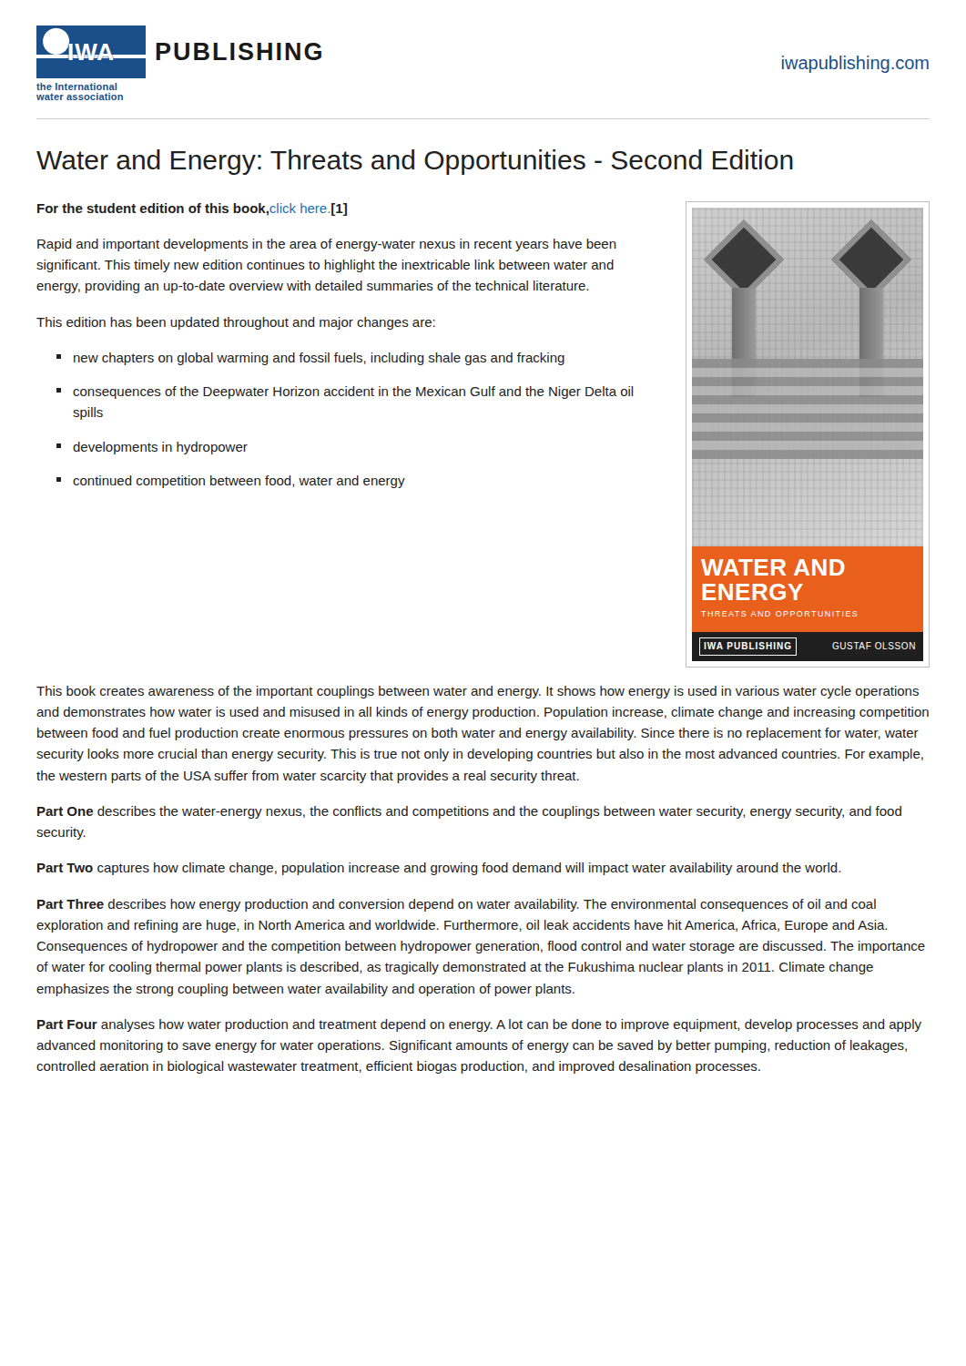PUBLISHING
the International
water association
iwapublishing.com
Water and Energy: Threats and Opportunities - Second Edition
Second Edition
WATER AND ENERGY
Threats and Opportunities
IWA PUBLISHING Gustaf Olsson
For the student edition of this book, click here.[1]
Rapid and important developments in the area of energy-water nexus in recent years have been significant. This timely new edition continues to highlight the inextricable link between water and energy, providing an up-to-date overview with detailed summaries of the technical literature.
This edition has been updated throughout and major changes are:
new chapters on global warming and fossil fuels, including shale gas and fracking
consequences of the Deepwater Horizon accident in the Mexican Gulf and the Niger Delta oil spills
developments in hydropower
continued competition between food, water and energy
This book creates awareness of the important couplings between water and energy. It shows how energy is used in various water cycle operations and demonstrates how water is used and misused in all kinds of energy production. Population increase, climate change and increasing competition between food and fuel production create enormous pressures on both water and energy availability. Since there is no replacement for water, water security looks more crucial than energy security. This is true not only in developing countries but also in the most advanced countries. For example, the western parts of the USA suffer from water scarcity that provides a real security threat.
Part One describes the water-energy nexus, the conflicts and competitions and the couplings between water security, energy security, and food security.
Part Two captures how climate change, population increase and growing food demand will impact water availability around the world.
Part Three describes how energy production and conversion depend on water availability. The environmental consequences of oil and coal exploration and refining are huge, in North America and worldwide. Furthermore, oil leak accidents have hit America, Africa, Europe and Asia. Consequences of hydropower and the competition between hydropower generation, flood control and water storage are discussed. The importance of water for cooling thermal power plants is described, as tragically demonstrated at the Fukushima nuclear plants in 2011. Climate change emphasizes the strong coupling between water availability and operation of power plants.
Part Four analyses how water production and treatment depend on energy. A lot can be done to improve equipment, develop processes and apply advanced monitoring to save energy for water operations. Significant amounts of energy can be saved by better pumping, reduction of leakages, controlled aeration in biological wastewater treatment, efficient biogas production, and improved desalination processes.